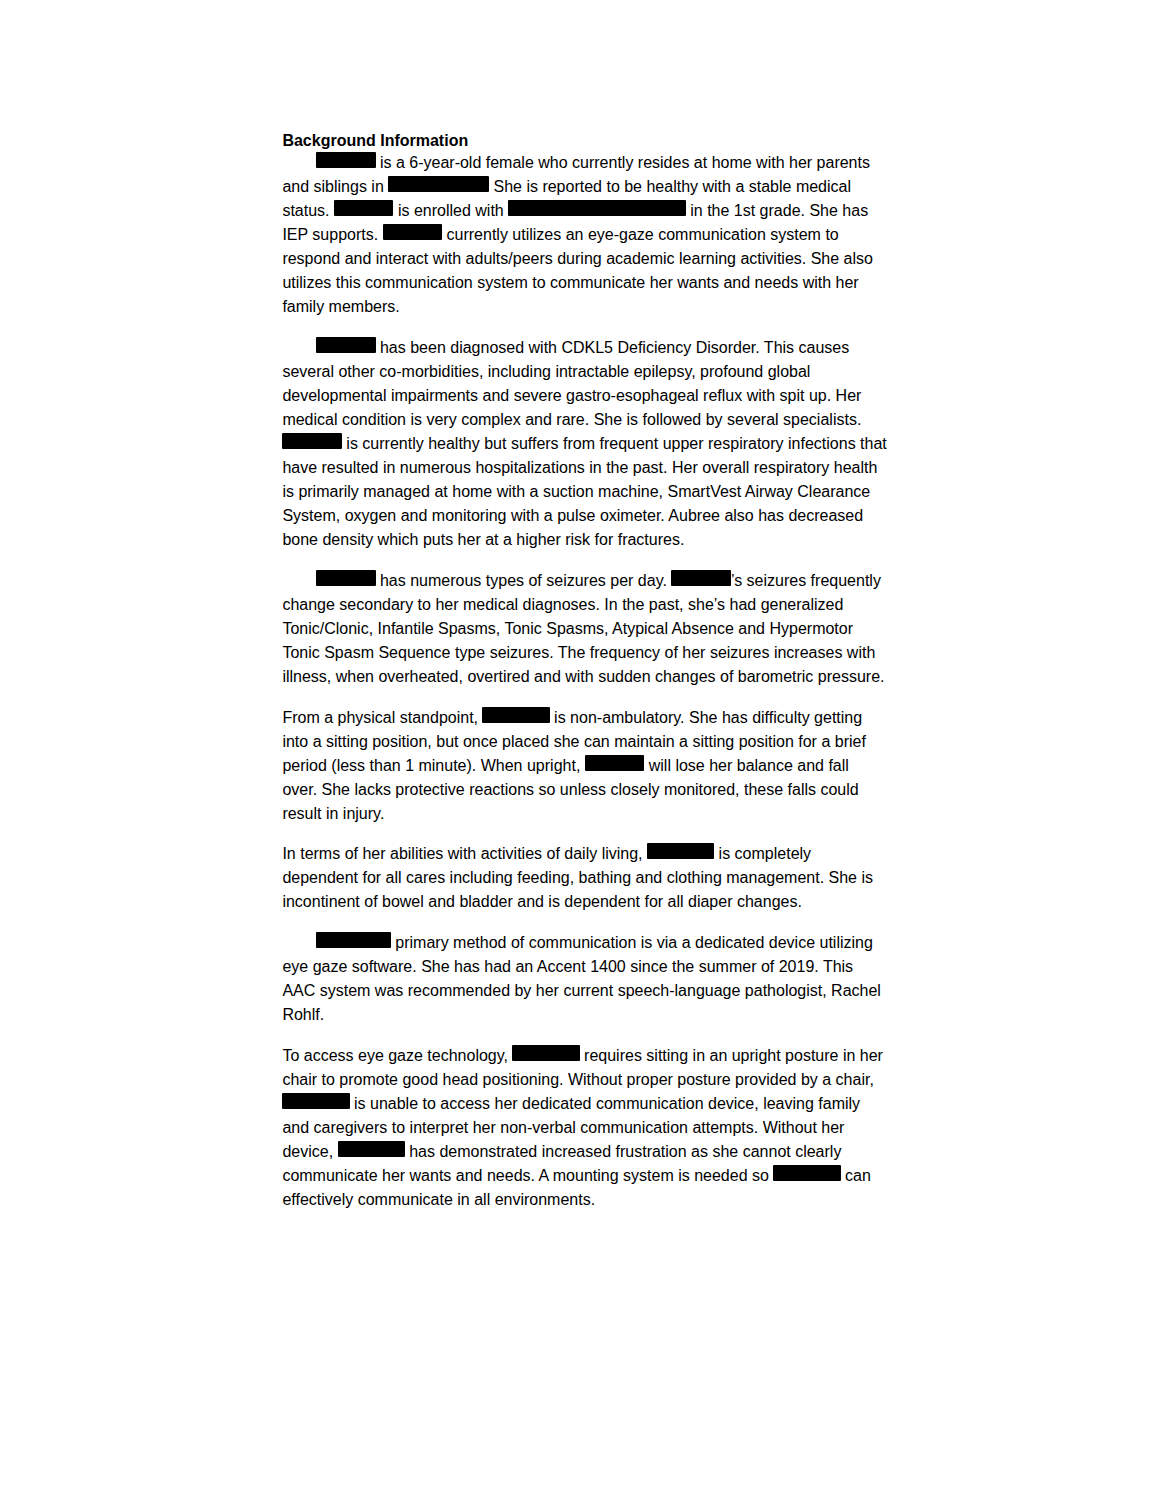Background Information
is a 6-year-old female who currently resides at home with her parents and siblings in She is reported to be healthy with a stable medical status. is enrolled with in the 1st grade. She has IEP supports. currently utilizes an eye-gaze communication system to respond and interact with adults/peers during academic learning activities. She also utilizes this communication system to communicate her wants and needs with her family members.
has been diagnosed with CDKL5 Deficiency Disorder. This causes several other co-morbidities, including intractable epilepsy, profound global developmental impairments and severe gastro-esophageal reflux with spit up. Her medical condition is very complex and rare. She is followed by several specialists. is currently healthy but suffers from frequent upper respiratory infections that have resulted in numerous hospitalizations in the past. Her overall respiratory health is primarily managed at home with a suction machine, SmartVest Airway Clearance System, oxygen and monitoring with a pulse oximeter. Aubree also has decreased bone density which puts her at a higher risk for fractures.
has numerous types of seizures per day. ’s seizures frequently change secondary to her medical diagnoses. In the past, she’s had generalized Tonic/Clonic, Infantile Spasms, Tonic Spasms, Atypical Absence and Hypermotor Tonic Spasm Sequence type seizures. The frequency of her seizures increases with illness, when overheated, overtired and with sudden changes of barometric pressure.
From a physical standpoint, is non-ambulatory. She has difficulty getting into a sitting position, but once placed she can maintain a sitting position for a brief period (less than 1 minute). When upright, will lose her balance and fall over. She lacks protective reactions so unless closely monitored, these falls could result in injury.
In terms of her abilities with activities of daily living, is completely dependent for all cares including feeding, bathing and clothing management. She is incontinent of bowel and bladder and is dependent for all diaper changes.
primary method of communication is via a dedicated device utilizing eye gaze software. She has had an Accent 1400 since the summer of 2019. This AAC system was recommended by her current speech-language pathologist, Rachel Rohlf.
To access eye gaze technology, requires sitting in an upright posture in her chair to promote good head positioning. Without proper posture provided by a chair, is unable to access her dedicated communication device, leaving family and caregivers to interpret her non-verbal communication attempts. Without her device, has demonstrated increased frustration as she cannot clearly communicate her wants and needs. A mounting system is needed so can effectively communicate in all environments.